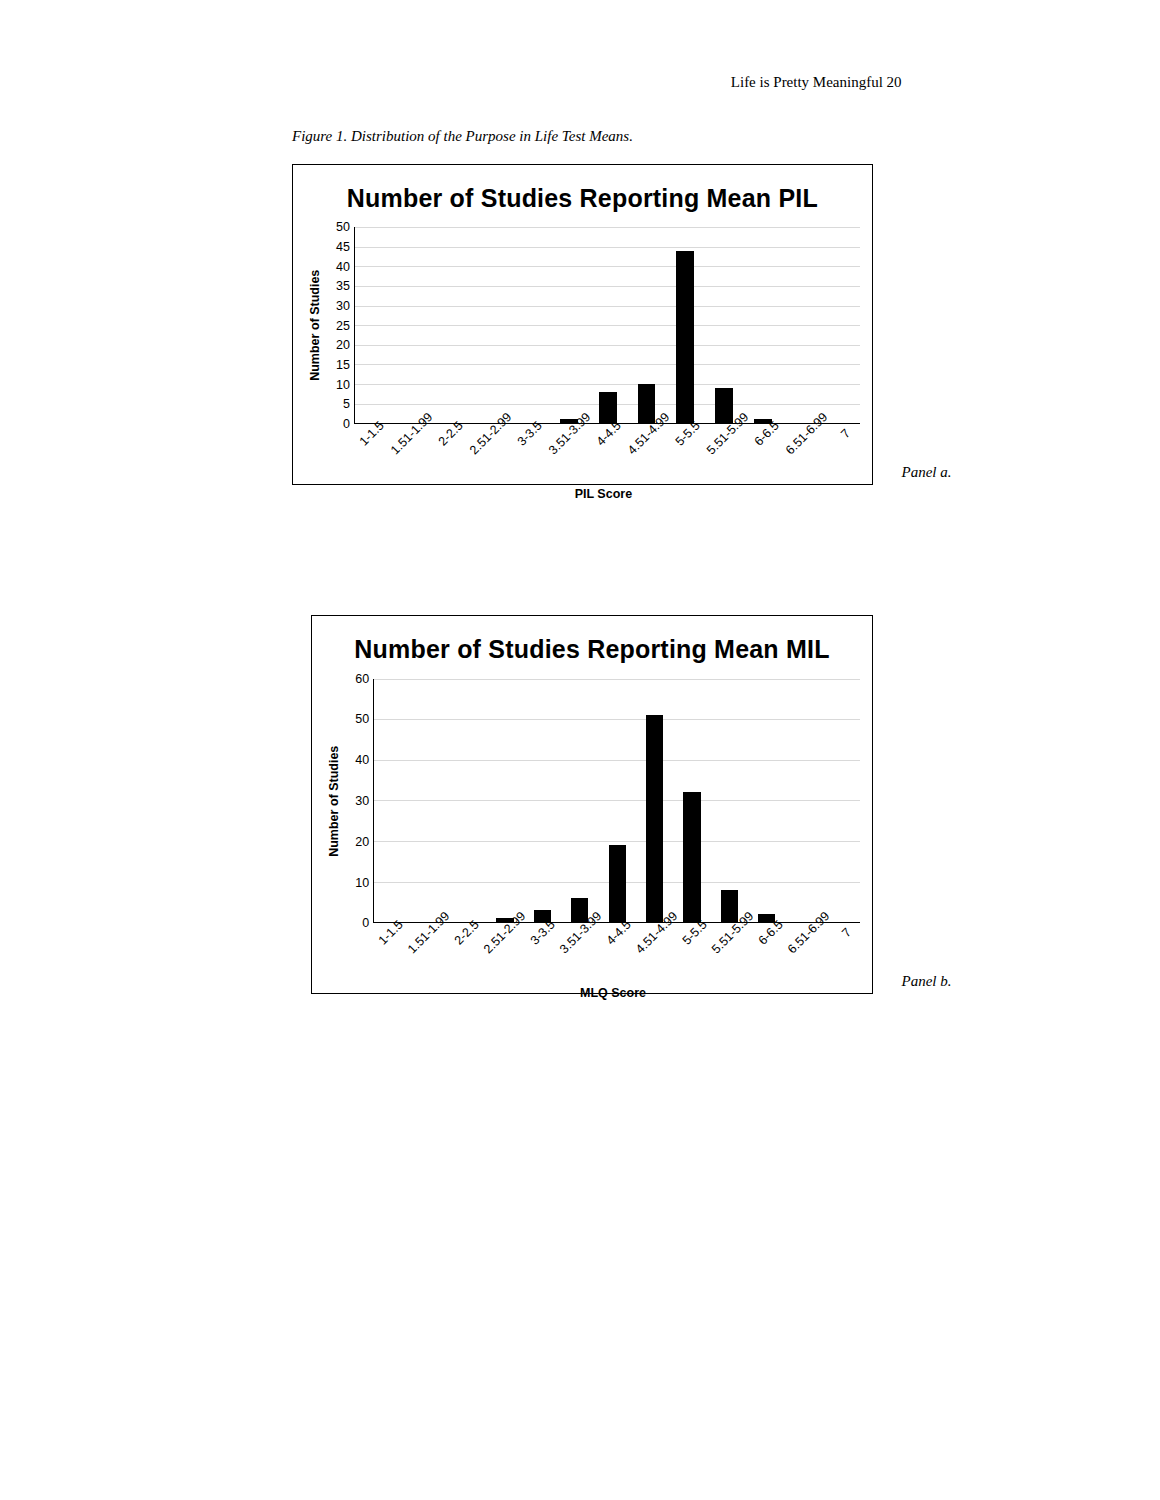Life is Pretty Meaningful 20
Figure 1. Distribution of the Purpose in Life Test Means.
Number of Studies Reporting Mean PIL
Number of Studies
50 45 40 35 30 25 20 15 10 5 0
1-1.5
1.51-1.99
2-2.5
2.51-2.99
3-3.5
3.51-3.99
4-4.5
4.51-4.99
5-5.5
5.51-5.99
6-6.5
6.51-6.99
7
PIL Score
Panel a.
Number of Studies Reporting Mean MIL
Number of Studies
60 50 40 30 20 10 0
1-1.5
1.51-1.99
2-2.5
2.51-2.99
3-3.5
3.51-3.99
4-4.5
4.51-4.99
5-5.5
5.51-5.99
6-6.5
6.51-6.99
7
MLQ Score
Panel b.